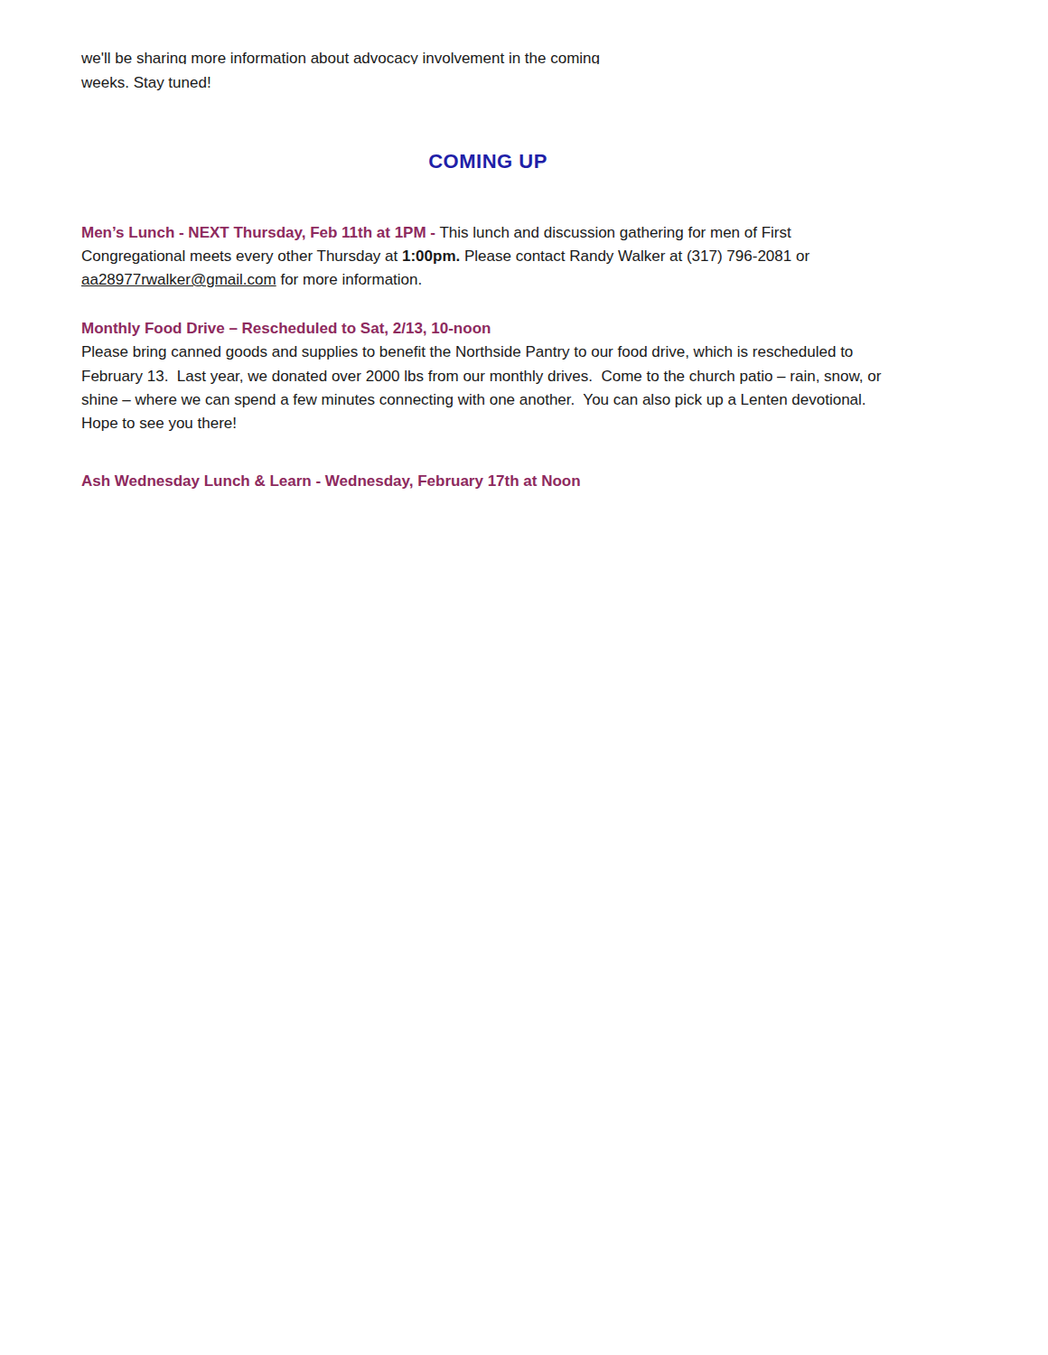we'll be sharing more information about advocacy involvement in the coming
weeks. Stay tuned!
COMING UP
Men’s Lunch - NEXT Thursday, Feb 11th at 1PM - This lunch and discussion gathering for men of First Congregational meets every other Thursday at 1:00pm. Please contact Randy Walker at (317) 796-2081 or aa28977rwalker@gmail.com for more information.
Monthly Food Drive – Rescheduled to Sat, 2/13, 10-noon
Please bring canned goods and supplies to benefit the Northside Pantry to our food drive, which is rescheduled to February 13. Last year, we donated over 2000 lbs from our monthly drives. Come to the church patio – rain, snow, or shine – where we can spend a few minutes connecting with one another. You can also pick up a Lenten devotional. Hope to see you there!
Ash Wednesday Lunch & Learn - Wednesday, February 17th at Noon